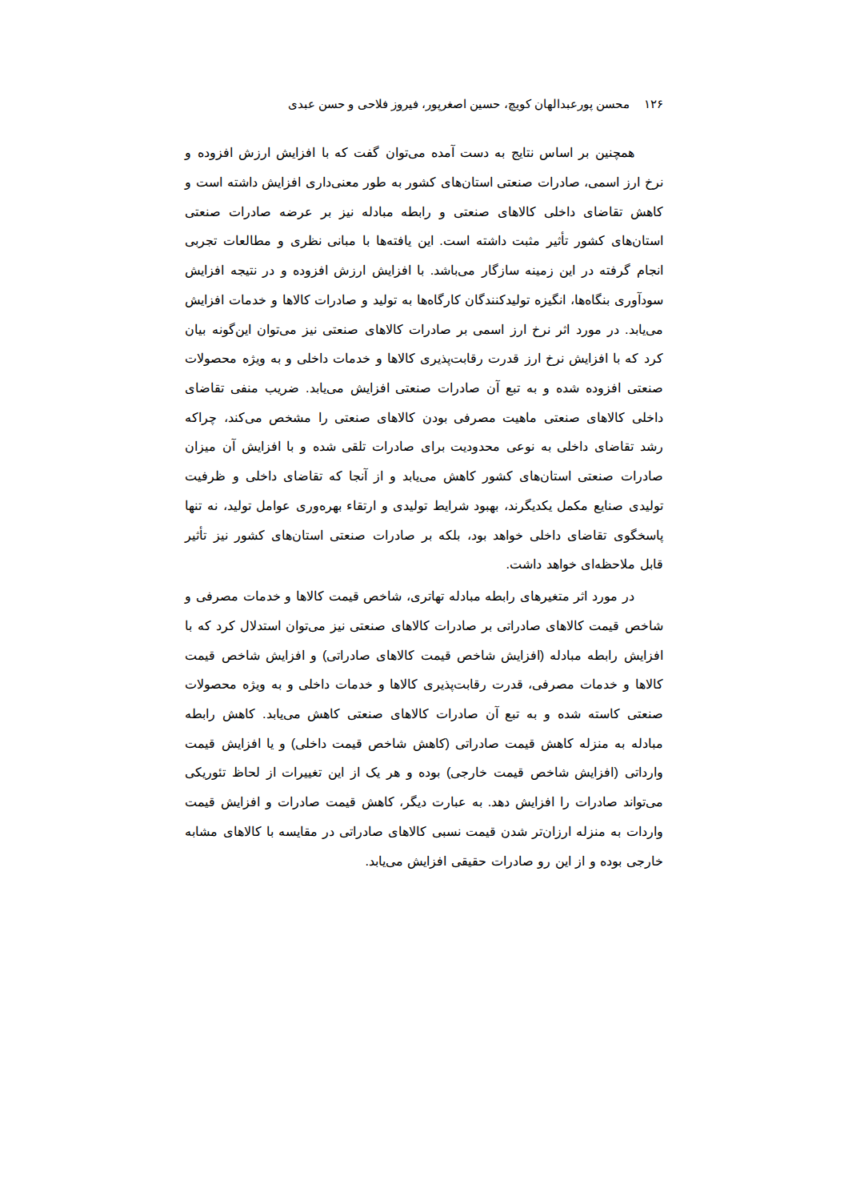۱۲۶ محسن پورعبدالهان کویچ، حسین اصغرپور، فیروز فلاحی و حسن عبدی
همچنین بر اساس نتایج به دست آمده می‌توان گفت که با افزایش ارزش افزوده و نرخ ارز اسمی، صادرات صنعتی استان‌های کشور به طور معنی‌داری افزایش داشته است و کاهش تقاضای داخلی کالاهای صنعتی و رابطه مبادله نیز بر عرضه صادرات صنعتی استان‌های کشور تأثیر مثبت داشته است. این یافته‌ها با مبانی نظری و مطالعات تجربی انجام گرفته در این زمینه سازگار می‌باشد. با افزایش ارزش افزوده و در نتیجه افزایش سودآوری بنگاه‌ها، انگیزه تولیدکنندگان کارگاه‌ها به تولید و صادرات کالاها و خدمات افزایش می‌یابد. در مورد اثر نرخ ارز اسمی بر صادرات کالاهای صنعتی نیز می‌توان این‌گونه بیان کرد که با افزایش نرخ ارز قدرت رقابت‌پذیری کالاها و خدمات داخلی و به ویژه محصولات صنعتی افزوده شده و به تبع آن صادرات صنعتی افزایش می‌یابد. ضریب منفی تقاضای داخلی کالاهای صنعتی ماهیت مصرفی بودن کالاهای صنعتی را مشخص می‌کند، چراکه رشد تقاضای داخلی به نوعی محدودیت برای صادرات تلقی شده و با افزایش آن میزان صادرات صنعتی استان‌های کشور کاهش می‌یابد و از آنجا که تقاضای داخلی و ظرفیت تولیدی صنایع مکمل یکدیگرند، بهبود شرایط تولیدی و ارتقاء بهره‌وری عوامل تولید، نه تنها پاسخگوی تقاضای داخلی خواهد بود، بلکه بر صادرات صنعتی استان‌های کشور نیز تأثیر قابل ملاحظه‌ای خواهد داشت.
در مورد اثر متغیرهای رابطه مبادله تهاتری، شاخص قیمت کالاها و خدمات مصرفی و شاخص قیمت کالاهای صادراتی بر صادرات کالاهای صنعتی نیز می‌توان استدلال کرد که با افزایش رابطه مبادله (افزایش شاخص قیمت کالاهای صادراتی) و افزایش شاخص قیمت کالاها و خدمات مصرفی، قدرت رقابت‌پذیری کالاها و خدمات داخلی و به ویژه محصولات صنعتی کاسته شده و به تبع آن صادرات کالاهای صنعتی کاهش می‌یابد. کاهش رابطه مبادله به منزله کاهش قیمت صادراتی (کاهش شاخص قیمت داخلی) و یا افزایش قیمت وارداتی (افزایش شاخص قیمت خارجی) بوده و هر یک از این تغییرات از لحاظ تئوریکی می‌تواند صادرات را افزایش دهد. به عبارت دیگر، کاهش قیمت صادرات و افزایش قیمت واردات به منزله ارزان‌تر شدن قیمت نسبی کالاهای صادراتی در مقایسه با کالاهای مشابه خارجی بوده و از این رو صادرات حقیقی افزایش می‌یابد.